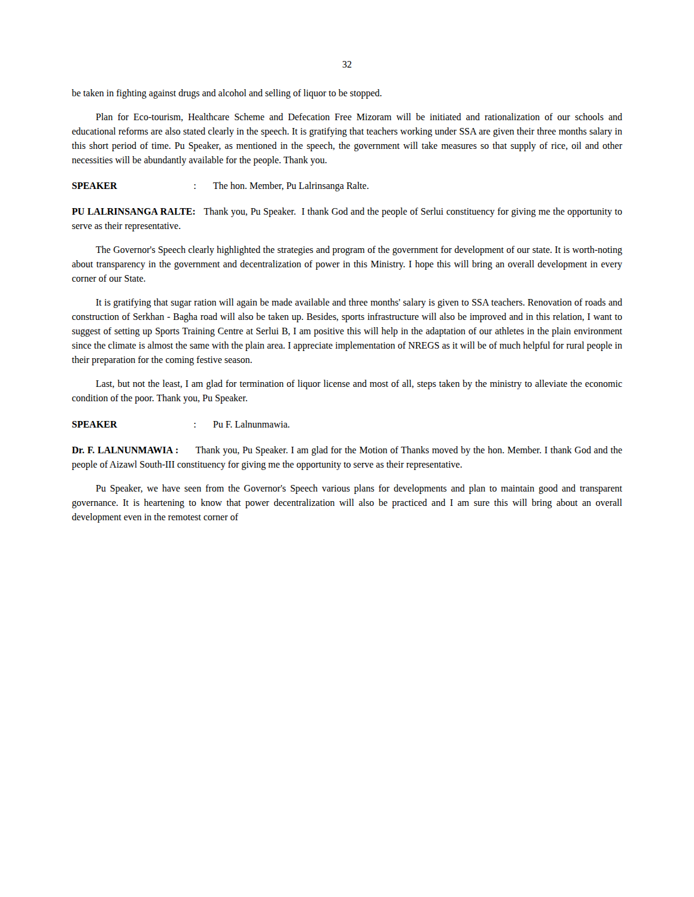32
be taken in fighting against drugs and alcohol and selling of liquor to be stopped.
Plan for Eco-tourism, Healthcare Scheme and Defecation Free Mizoram will be initiated and rationalization of our schools and educational reforms are also stated clearly in the speech. It is gratifying that teachers working under SSA are given their three months salary in this short period of time. Pu Speaker, as mentioned in the speech, the government will take measures so that supply of rice, oil and other necessities will be abundantly available for the people. Thank you.
SPEAKER : The hon. Member, Pu Lalrinsanga Ralte.
PU LALRINSANGA RALTE: Thank you, Pu Speaker. I thank God and the people of Serlui constituency for giving me the opportunity to serve as their representative.
The Governor's Speech clearly highlighted the strategies and program of the government for development of our state. It is worth-noting about transparency in the government and decentralization of power in this Ministry. I hope this will bring an overall development in every corner of our State.
It is gratifying that sugar ration will again be made available and three months' salary is given to SSA teachers. Renovation of roads and construction of Serkhan - Bagha road will also be taken up. Besides, sports infrastructure will also be improved and in this relation, I want to suggest of setting up Sports Training Centre at Serlui B, I am positive this will help in the adaptation of our athletes in the plain environment since the climate is almost the same with the plain area. I appreciate implementation of NREGS as it will be of much helpful for rural people in their preparation for the coming festive season.
Last, but not the least, I am glad for termination of liquor license and most of all, steps taken by the ministry to alleviate the economic condition of the poor. Thank you, Pu Speaker.
SPEAKER : Pu F. Lalnunmawia.
Dr. F. LALNUNMAWIA : Thank you, Pu Speaker. I am glad for the Motion of Thanks moved by the hon. Member. I thank God and the people of Aizawl South-III constituency for giving me the opportunity to serve as their representative.
Pu Speaker, we have seen from the Governor's Speech various plans for developments and plan to maintain good and transparent governance. It is heartening to know that power decentralization will also be practiced and I am sure this will bring about an overall development even in the remotest corner of